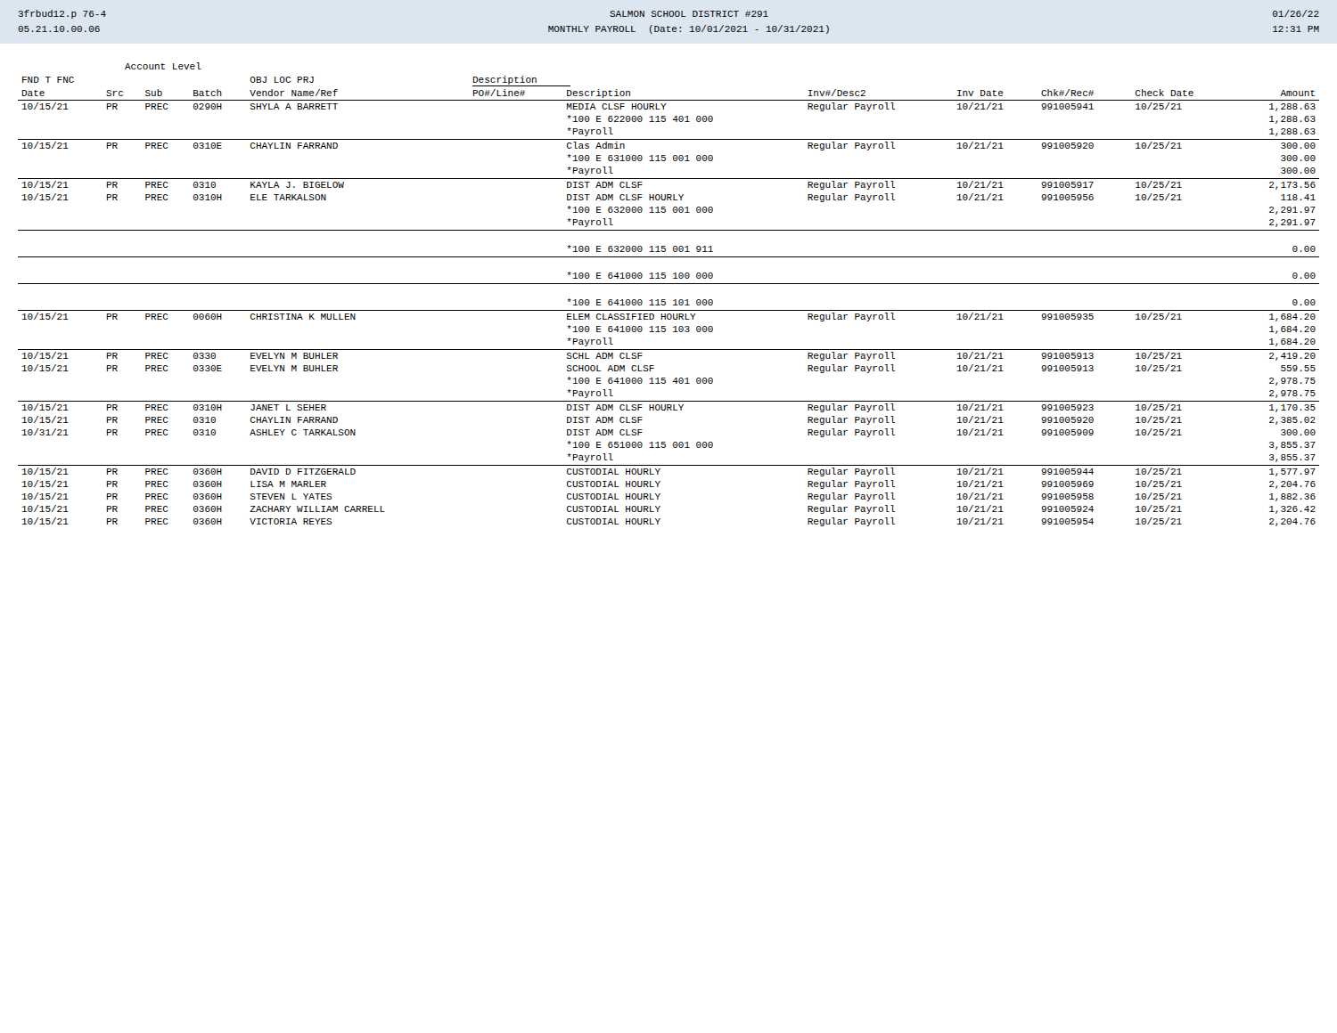3frbud12.p 76-4 05.21.10.00.06
SALMON SCHOOL DISTRICT #291 MONTHLY PAYROLL (Date: 10/01/2021 - 10/31/2021)
01/26/22 12:31 PM
Account Level
| FND T FNC | OBJ LOC PRJ | Description |
| Date | Src | Sub | Batch | Vendor Name/Ref | PO#/Line# | Description | Inv#/Desc2 | Inv Date | Chk#/Rec# | Check Date | Amount |
| 10/15/21 | PR | PREC | 0290H | SHYLA A BARRETT | | MEDIA CLSF HOURLY | Regular Payroll | 10/21/21 | 991005941 | 10/25/21 | 1,288.63 |
| | *100 E 622000 115 401 000 | | 1,288.63 |
| | *Payroll | | 1,288.63 |
| 10/15/21 | PR | PREC | 0310E | CHAYLIN FARRAND | | Clas Admin | Regular Payroll | 10/21/21 | 991005920 | 10/25/21 | 300.00 |
| | *100 E 631000 115 001 000 | | 300.00 |
| | *Payroll | | 300.00 |
| 10/15/21 | PR | PREC | 0310 | KAYLA J. BIGELOW | | DIST ADM CLSF | Regular Payroll | 10/21/21 | 991005917 | 10/25/21 | 2,173.56 |
| 10/15/21 | PR | PREC | 0310H | ELE TARKALSON | | DIST ADM CLSF HOURLY | Regular Payroll | 10/21/21 | 991005956 | 10/25/21 | 118.41 |
| | *100 E 632000 115 001 000 | | 2,291.97 |
| | *Payroll | | 2,291.97 |
| | *100 E 632000 115 001 911 | | 0.00 |
| | *100 E 641000 115 100 000 | | 0.00 |
| | *100 E 641000 115 101 000 | | 0.00 |
| 10/15/21 | PR | PREC | 0060H | CHRISTINA K MULLEN | | ELEM CLASSIFIED HOURLY | Regular Payroll | 10/21/21 | 991005935 | 10/25/21 | 1,684.20 |
| | *100 E 641000 115 103 000 | | 1,684.20 |
| | *Payroll | | 1,684.20 |
| 10/15/21 | PR | PREC | 0330 | EVELYN M BUHLER | | SCHL ADM CLSF | Regular Payroll | 10/21/21 | 991005913 | 10/25/21 | 2,419.20 |
| 10/15/21 | PR | PREC | 0330E | EVELYN M BUHLER | | SCHOOL ADM CLSF | Regular Payroll | 10/21/21 | 991005913 | 10/25/21 | 559.55 |
| | *100 E 641000 115 401 000 | | 2,978.75 |
| | *Payroll | | 2,978.75 |
| 10/15/21 | PR | PREC | 0310H | JANET L SEHER | | DIST ADM CLSF HOURLY | Regular Payroll | 10/21/21 | 991005923 | 10/25/21 | 1,170.35 |
| 10/15/21 | PR | PREC | 0310 | CHAYLIN FARRAND | | DIST ADM CLSF | Regular Payroll | 10/21/21 | 991005920 | 10/25/21 | 2,385.02 |
| 10/31/21 | PR | PREC | 0310 | ASHLEY C TARKALSON | | DIST ADM CLSF | Regular Payroll | 10/21/21 | 991005909 | 10/25/21 | 300.00 |
| | *100 E 651000 115 001 000 | | 3,855.37 |
| | *Payroll | | 3,855.37 |
| 10/15/21 | PR | PREC | 0360H | DAVID D FITZGERALD | | CUSTODIAL HOURLY | Regular Payroll | 10/21/21 | 991005944 | 10/25/21 | 1,577.97 |
| 10/15/21 | PR | PREC | 0360H | LISA M MARLER | | CUSTODIAL HOURLY | Regular Payroll | 10/21/21 | 991005969 | 10/25/21 | 2,204.76 |
| 10/15/21 | PR | PREC | 0360H | STEVEN L YATES | | CUSTODIAL HOURLY | Regular Payroll | 10/21/21 | 991005958 | 10/25/21 | 1,882.36 |
| 10/15/21 | PR | PREC | 0360H | ZACHARY WILLIAM CARRELL | | CUSTODIAL HOURLY | Regular Payroll | 10/21/21 | 991005924 | 10/25/21 | 1,326.42 |
| 10/15/21 | PR | PREC | 0360H | VICTORIA REYES | | CUSTODIAL HOURLY | Regular Payroll | 10/21/21 | 991005954 | 10/25/21 | 2,204.76 |